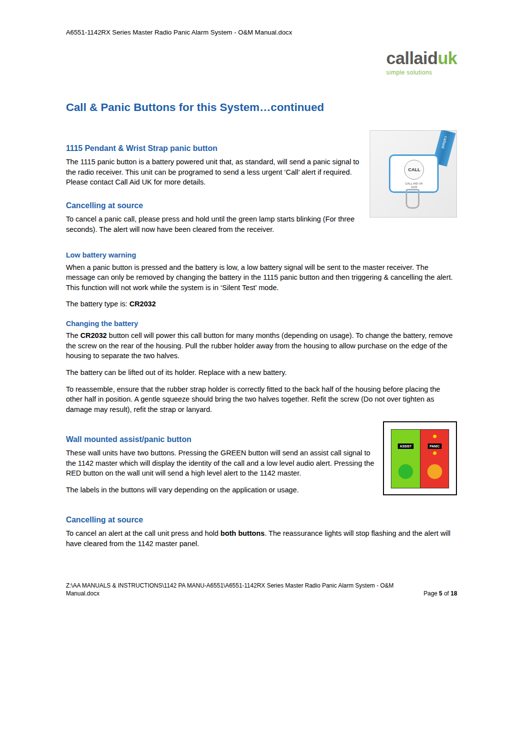A6551-1142RX Series Master Radio Panic Alarm System - O&M Manual.docx
call aid uk
simple solutions
Call & Panic Buttons for this System…continued
callaid
CALL
CALL AID UK
1115
1115 Pendant & Wrist Strap panic button
The 1115 panic button is a battery powered unit that, as standard, will send a panic signal to the radio receiver. This unit can be programed to send a less urgent ‘Call’ alert if required. Please contact Call Aid UK for more details.
Cancelling at source
To cancel a panic call, please press and hold until the green lamp starts blinking (For three seconds). The alert will now have been cleared from the receiver.
Low battery warning
When a panic button is pressed and the battery is low, a low battery signal will be sent to the master receiver. The message can only be removed by changing the battery in the 1115 panic button and then triggering & cancelling the alert. This function will not work while the system is in ‘Silent Test’ mode.
The battery type is: CR2032
Changing the battery
The CR2032 button cell will power this call button for many months (depending on usage). To change the battery, remove the screw on the rear of the housing. Pull the rubber holder away from the housing to allow purchase on the edge of the housing to separate the two halves.
The battery can be lifted out of its holder. Replace with a new battery.
To reassemble, ensure that the rubber strap holder is correctly fitted to the back half of the housing before placing the other half in position. A gentle squeeze should bring the two halves together. Refit the screw (Do not over tighten as damage may result), refit the strap or lanyard.
ASSIST
PANIC
Wall mounted assist/panic button
These wall units have two buttons. Pressing the GREEN button will send an assist call signal to the 1142 master which will display the identity of the call and a low level audio alert. Pressing the RED button on the wall unit will send a high level alert to the 1142 master.
The labels in the buttons will vary depending on the application or usage.
Cancelling at source
To cancel an alert at the call unit press and hold both buttons. The reassurance lights will stop flashing and the alert will have cleared from the 1142 master panel.
Z:\AA MANUALS & INSTRUCTIONS\1142 PA MANU-A6551\A6551-1142RX Series Master Radio Panic Alarm System - O&M Manual.docx
Page 5 of 18